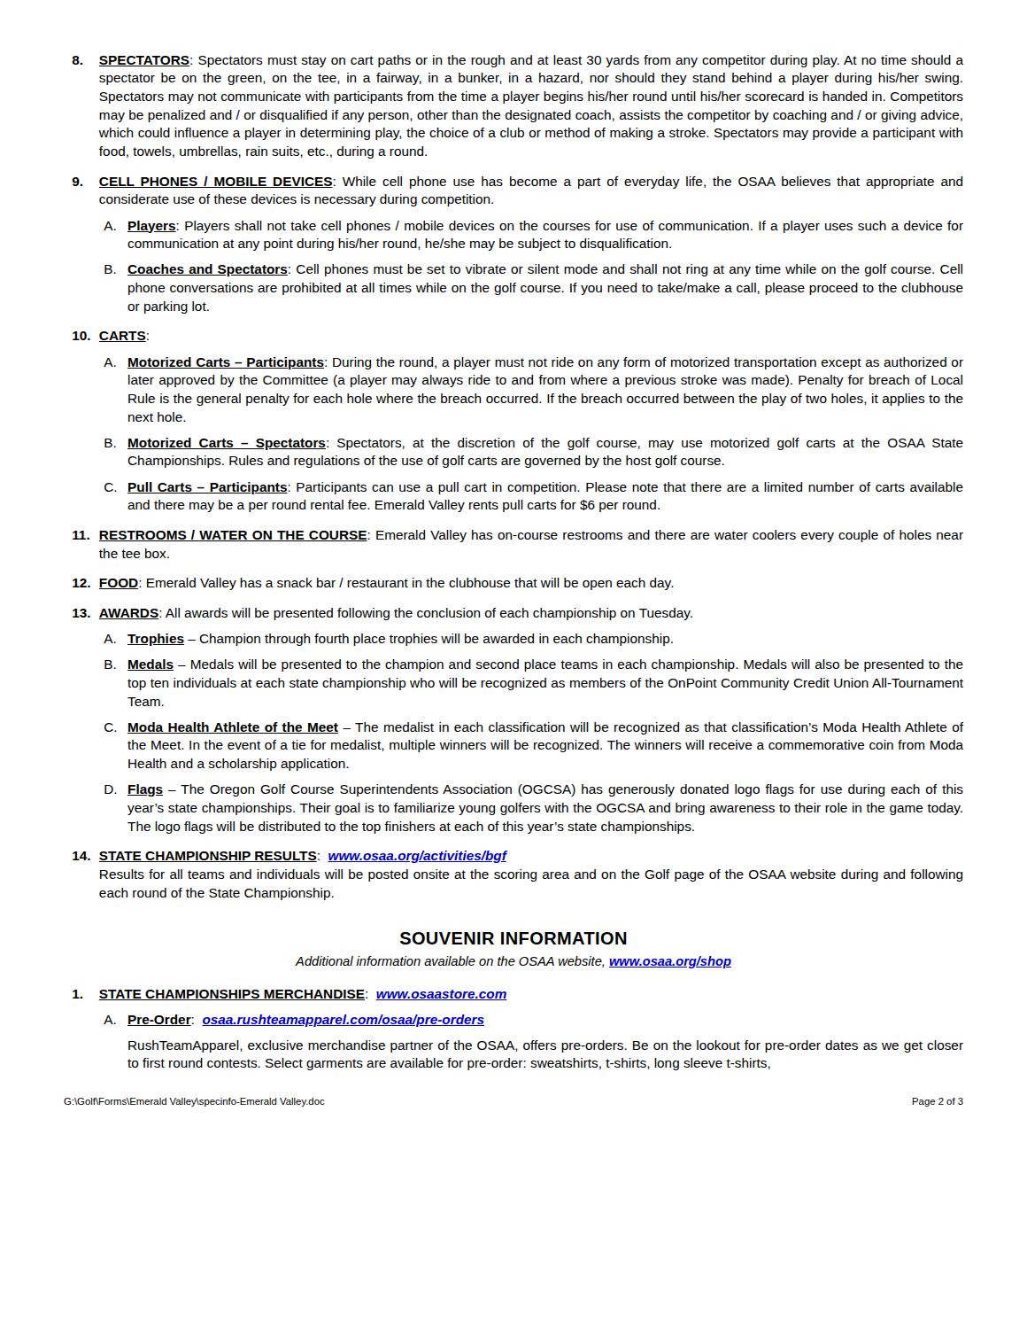SPECTATORS: Spectators must stay on cart paths or in the rough and at least 30 yards from any competitor during play. At no time should a spectator be on the green, on the tee, in a fairway, in a bunker, in a hazard, nor should they stand behind a player during his/her swing. Spectators may not communicate with participants from the time a player begins his/her round until his/her scorecard is handed in. Competitors may be penalized and / or disqualified if any person, other than the designated coach, assists the competitor by coaching and / or giving advice, which could influence a player in determining play, the choice of a club or method of making a stroke. Spectators may provide a participant with food, towels, umbrellas, rain suits, etc., during a round.
CELL PHONES / MOBILE DEVICES: While cell phone use has become a part of everyday life, the OSAA believes that appropriate and considerate use of these devices is necessary during competition.
Players: Players shall not take cell phones / mobile devices on the courses for use of communication. If a player uses such a device for communication at any point during his/her round, he/she may be subject to disqualification.
Coaches and Spectators: Cell phones must be set to vibrate or silent mode and shall not ring at any time while on the golf course. Cell phone conversations are prohibited at all times while on the golf course. If you need to take/make a call, please proceed to the clubhouse or parking lot.
CARTS:
Motorized Carts – Participants: During the round, a player must not ride on any form of motorized transportation except as authorized or later approved by the Committee (a player may always ride to and from where a previous stroke was made). Penalty for breach of Local Rule is the general penalty for each hole where the breach occurred. If the breach occurred between the play of two holes, it applies to the next hole.
Motorized Carts – Spectators: Spectators, at the discretion of the golf course, may use motorized golf carts at the OSAA State Championships. Rules and regulations of the use of golf carts are governed by the host golf course.
Pull Carts – Participants: Participants can use a pull cart in competition. Please note that there are a limited number of carts available and there may be a per round rental fee. Emerald Valley rents pull carts for $6 per round.
RESTROOMS / WATER ON THE COURSE: Emerald Valley has on-course restrooms and there are water coolers every couple of holes near the tee box.
FOOD: Emerald Valley has a snack bar / restaurant in the clubhouse that will be open each day.
AWARDS: All awards will be presented following the conclusion of each championship on Tuesday.
Trophies – Champion through fourth place trophies will be awarded in each championship.
Medals – Medals will be presented to the champion and second place teams in each championship. Medals will also be presented to the top ten individuals at each state championship who will be recognized as members of the OnPoint Community Credit Union All-Tournament Team.
Moda Health Athlete of the Meet – The medalist in each classification will be recognized as that classification’s Moda Health Athlete of the Meet. In the event of a tie for medalist, multiple winners will be recognized. The winners will receive a commemorative coin from Moda Health and a scholarship application.
Flags – The Oregon Golf Course Superintendents Association (OGCSA) has generously donated logo flags for use during each of this year’s state championships. Their goal is to familiarize young golfers with the OGCSA and bring awareness to their role in the game today. The logo flags will be distributed to the top finishers at each of this year’s state championships.
STATE CHAMPIONSHIP RESULTS: www.osaa.org/activities/bgf
Results for all teams and individuals will be posted onsite at the scoring area and on the Golf page of the OSAA website during and following each round of the State Championship.
SOUVENIR INFORMATION
Additional information available on the OSAA website, www.osaa.org/shop
STATE CHAMPIONSHIPS MERCHANDISE: www.osaastore.com
Pre-Order: osaa.rushteamapparel.com/osaa/pre-orders
RushTeamApparel, exclusive merchandise partner of the OSAA, offers pre-orders. Be on the lookout for pre-order dates as we get closer to first round contests. Select garments are available for pre-order: sweatshirts, t-shirts, long sleeve t-shirts,
G:\Golf\Forms\Emerald Valley\specinfo-Emerald Valley.doc Page 2 of 3